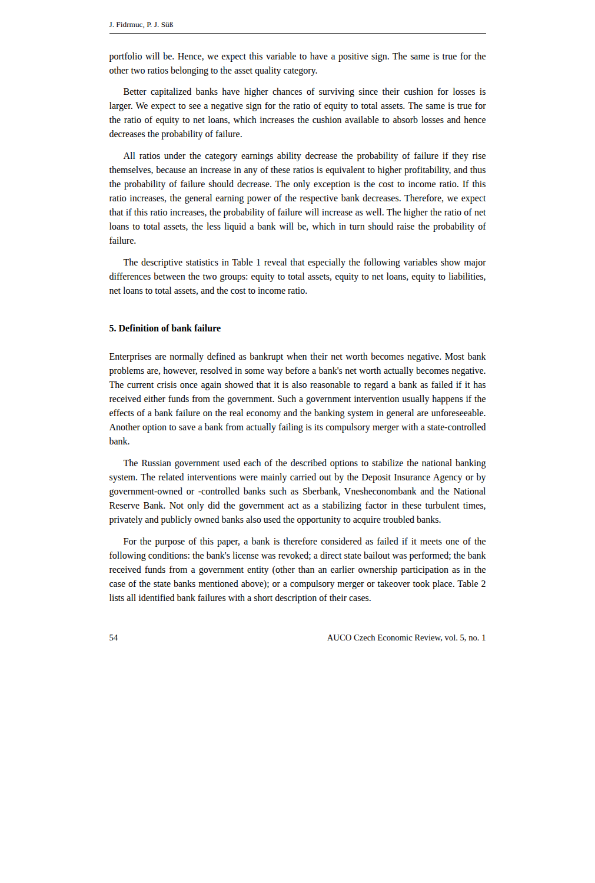J. Fidrmuc, P. J. Süß
portfolio will be. Hence, we expect this variable to have a positive sign. The same is true for the other two ratios belonging to the asset quality category.
Better capitalized banks have higher chances of surviving since their cushion for losses is larger. We expect to see a negative sign for the ratio of equity to total assets. The same is true for the ratio of equity to net loans, which increases the cushion available to absorb losses and hence decreases the probability of failure.
All ratios under the category earnings ability decrease the probability of failure if they rise themselves, because an increase in any of these ratios is equivalent to higher profitability, and thus the probability of failure should decrease. The only exception is the cost to income ratio. If this ratio increases, the general earning power of the respective bank decreases. Therefore, we expect that if this ratio increases, the probability of failure will increase as well. The higher the ratio of net loans to total assets, the less liquid a bank will be, which in turn should raise the probability of failure.
The descriptive statistics in Table 1 reveal that especially the following variables show major differences between the two groups: equity to total assets, equity to net loans, equity to liabilities, net loans to total assets, and the cost to income ratio.
5. Definition of bank failure
Enterprises are normally defined as bankrupt when their net worth becomes negative. Most bank problems are, however, resolved in some way before a bank's net worth actually becomes negative. The current crisis once again showed that it is also reasonable to regard a bank as failed if it has received either funds from the government. Such a government intervention usually happens if the effects of a bank failure on the real economy and the banking system in general are unforeseeable. Another option to save a bank from actually failing is its compulsory merger with a state-controlled bank.
The Russian government used each of the described options to stabilize the national banking system. The related interventions were mainly carried out by the Deposit Insurance Agency or by government-owned or -controlled banks such as Sberbank, Vnesheconombank and the National Reserve Bank. Not only did the government act as a stabilizing factor in these turbulent times, privately and publicly owned banks also used the opportunity to acquire troubled banks.
For the purpose of this paper, a bank is therefore considered as failed if it meets one of the following conditions: the bank's license was revoked; a direct state bailout was performed; the bank received funds from a government entity (other than an earlier ownership participation as in the case of the state banks mentioned above); or a compulsory merger or takeover took place. Table 2 lists all identified bank failures with a short description of their cases.
54 AUCO Czech Economic Review, vol. 5, no. 1